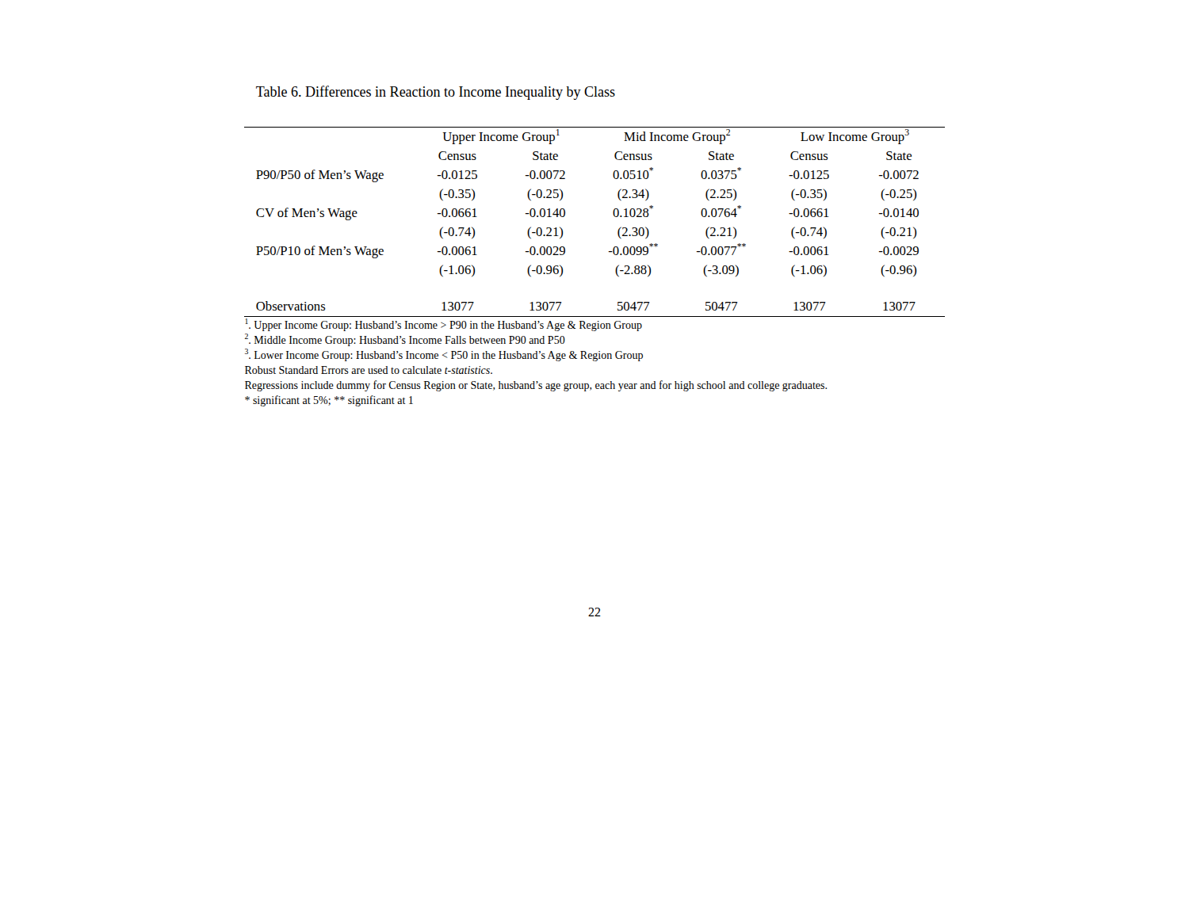Table 6. Differences in Reaction to Income Inequality by Class
| | Upper Income Group 1 | Mid Income Group 2 | Low Income Group 3 |
| | Census | State | Census | State | Census | State |
| P90/P50 of Men’s Wage | -0.0125 | -0.0072 | 0.0510 * | 0.0375 * | -0.0125 | -0.0072 |
| | (-0.35) | (-0.25) | (2.34) | (2.25) | (-0.35) | (-0.25) |
| CV of Men’s Wage | -0.0661 | -0.0140 | 0.1028 * | 0.0764 * | -0.0661 | -0.0140 |
| | (-0.74) | (-0.21) | (2.30) | (2.21) | (-0.74) | (-0.21) |
| P50/P10 of Men’s Wage | -0.0061 | -0.0029 | -0.0099 ** | -0.0077 ** | -0.0061 | -0.0029 |
| | (-1.06) | (-0.96) | (-2.88) | (-3.09) | (-1.06) | (-0.96) |
| Observations | 13077 | 13077 | 50477 | 50477 | 13077 | 13077 |
1. Upper Income Group: Husband’s Income > P90 in the Husband’s Age & Region Group
2. Middle Income Group: Husband’s Income Falls between P90 and P50
3. Lower Income Group: Husband’s Income < P50 in the Husband’s Age & Region Group
Robust Standard Errors are used to calculate t-statistics.
Regressions include dummy for Census Region or State, husband’s age group, each year and for high school and college graduates.
* significant at 5%; ** significant at 1
22